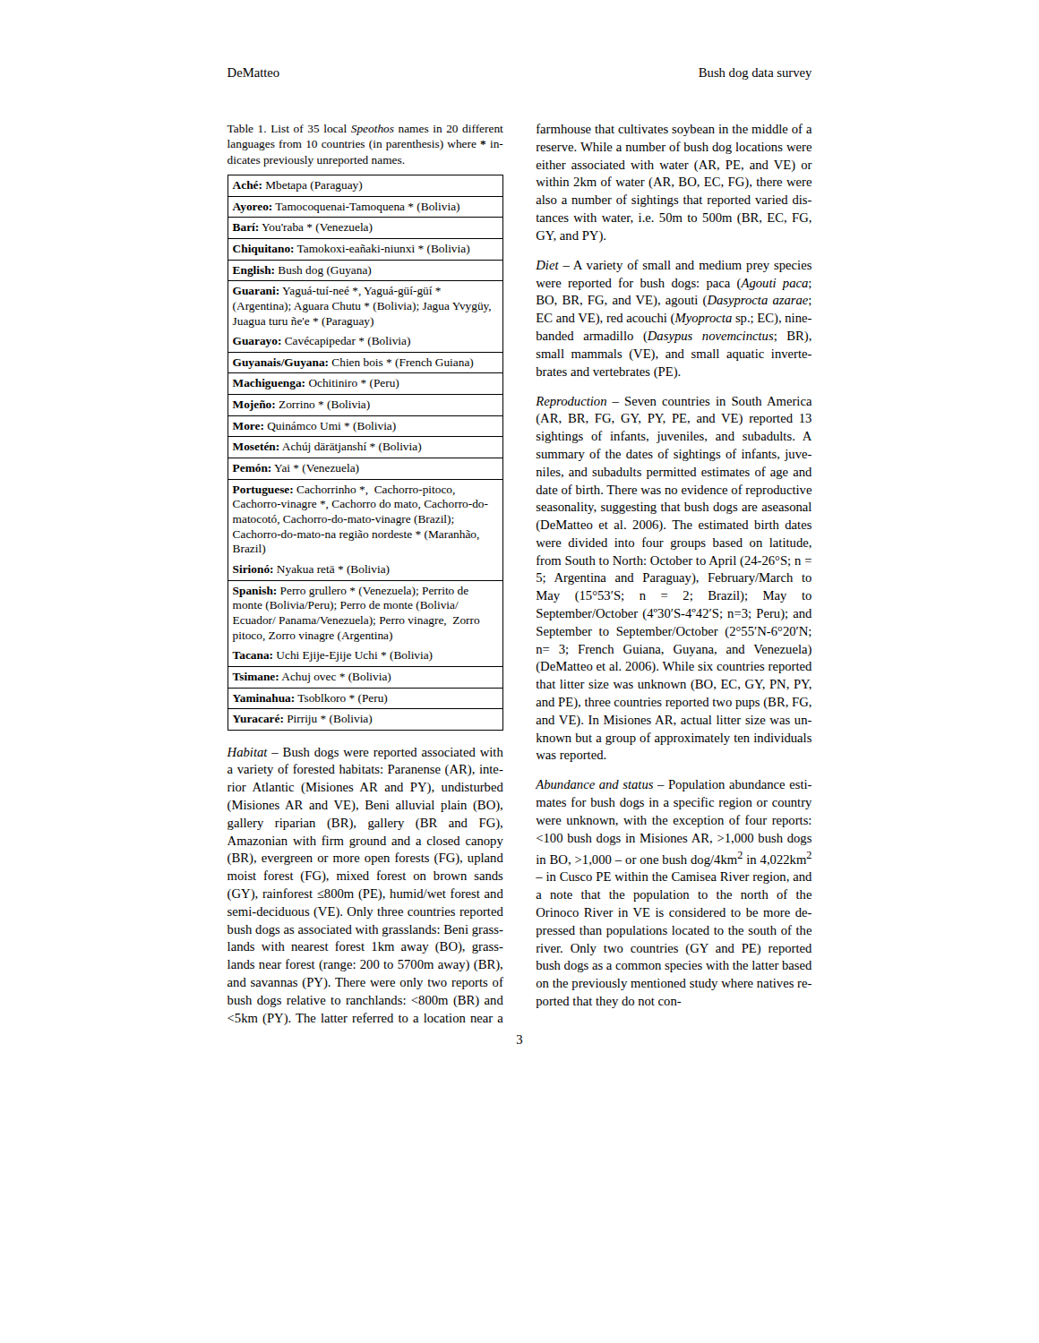DeMatteo Bush dog data survey
Table 1. List of 35 local Speothos names in 20 different languages from 10 countries (in parenthesis) where * indicates previously unreported names.
| Aché: Mbetapa (Paraguay) |
| Ayoreo: Tamocoquenai-Tamoquena * (Bolivia) |
| Barí: You'raba * (Venezuela) |
| Chiquitano: Tamokoxi-eañaki-niunxi * (Bolivia) |
| English: Bush dog (Guyana) |
| Guarani: Yaguá-tuí-neé *, Yaguá-güí-güí * (Argentina); Aguara Chutu * (Bolivia); Jagua Yvygüy, Juagua turu ñe'e * (Paraguay) |
| Guarayo: Cavécapipedar * (Bolivia) |
| Guyanais/Guyana: Chien bois * (French Guiana) |
| Machiguenga: Ochitiniro * (Peru) |
| Mojeño: Zorrino * (Bolivia) |
| More: Quinámco Umi * (Bolivia) |
| Mosetén: Achúj därätjanshí * (Bolivia) |
| Pemón: Yai * (Venezuela) |
| Portuguese: Cachorrinho *, Cachorro-pitoco, Cachorro-vinagre *, Cachorro do mato, Cachorro-do-matocotó, Cachorro-do-mato-vinagre (Brazil); Cachorro-do-mato-na região nordeste * (Maranhão, Brazil) |
| Sirionó: Nyakua retä * (Bolivia) |
| Spanish: Perro grullero * (Venezuela); Perrito de monte (Bolivia/Peru); Perro de monte (Bolivia/ Ecuador/ Panama/Venezuela); Perro vinagre, Zorro pitoco, Zorro vinagre (Argentina) |
| Tacana: Uchi Ejije-Ejije Uchi * (Bolivia) |
| Tsimane: Achuj ovec * (Bolivia) |
| Yaminahua: Tsoblkoro * (Peru) |
| Yuracaré: Pirriju * (Bolivia) |
Habitat – Bush dogs were reported associated with a variety of forested habitats: Paranense (AR), interior Atlantic (Misiones AR and PY), undisturbed (Misiones AR and VE), Beni alluvial plain (BO), gallery riparian (BR), gallery (BR and FG), Amazonian with firm ground and a closed canopy (BR), evergreen or more open forests (FG), upland moist forest (FG), mixed forest on brown sands (GY), rainforest ≤800m (PE), humid/wet forest and semi-deciduous (VE). Only three countries reported bush dogs as associated with grasslands: Beni grasslands with nearest forest 1km away (BO), grasslands near forest (range: 200 to 5700m away) (BR), and savannas (PY). There were only two reports of bush dogs relative to ranchlands: <800m (BR) and <5km (PY). The latter referred to a location near a farmhouse that cultivates soybean in the middle of a reserve. While a number of bush dog locations were either associated with water (AR, PE, and VE) or within 2km of water (AR, BO, EC, FG), there were also a number of sightings that reported varied distances with water, i.e. 50m to 500m (BR, EC, FG, GY, and PY).
Diet – A variety of small and medium prey species were reported for bush dogs: paca (Agouti paca; BO, BR, FG, and VE), agouti (Dasyprocta azarae; EC and VE), red acouchi (Myoprocta sp.; EC), nine-banded armadillo (Dasypus novemcinctus; BR), small mammals (VE), and small aquatic invertebrates and vertebrates (PE).
Reproduction – Seven countries in South America (AR, BR, FG, GY, PY, PE, and VE) reported 13 sightings of infants, juveniles, and subadults. A summary of the dates of sightings of infants, juveniles, and subadults permitted estimates of age and date of birth. There was no evidence of reproductive seasonality, suggesting that bush dogs are aseasonal (DeMatteo et al. 2006). The estimated birth dates were divided into four groups based on latitude, from South to North: October to April (24-26°S; n = 5; Argentina and Paraguay), February/March to May (15°53′S; n = 2; Brazil); May to September/October (4º30′S-4º42′S; n=3; Peru); and September to September/October (2°55′N-6°20′N; n= 3; French Guiana, Guyana, and Venezuela) (DeMatteo et al. 2006). While six countries reported that litter size was unknown (BO, EC, GY, PN, PY, and PE), three countries reported two pups (BR, FG, and VE). In Misiones AR, actual litter size was unknown but a group of approximately ten individuals was reported.
Abundance and status – Population abundance estimates for bush dogs in a specific region or country were unknown, with the exception of four reports: <100 bush dogs in Misiones AR, >1,000 bush dogs in BO, >1,000 – or one bush dog/4km2 in 4,022km2 – in Cusco PE within the Camisea River region, and a note that the population to the north of the Orinoco River in VE is considered to be more depressed than populations located to the south of the river. Only two countries (GY and PE) reported bush dogs as a common species with the latter based on the previously mentioned study where natives reported that they do not con-
3